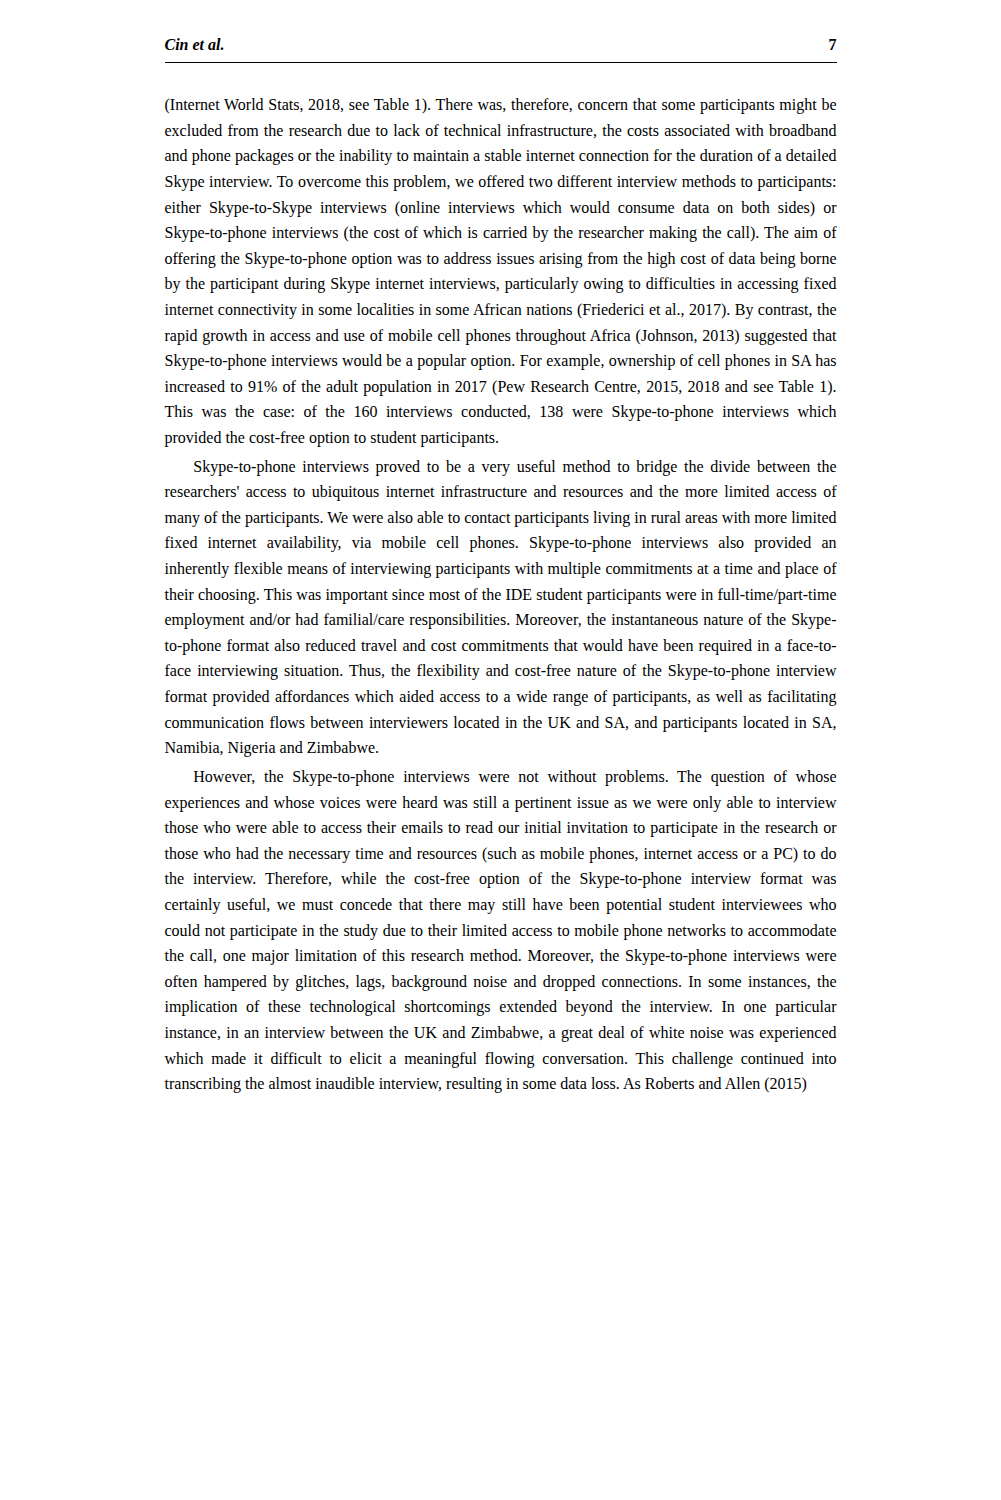Cin et al. 7
(Internet World Stats, 2018, see Table 1). There was, therefore, concern that some participants might be excluded from the research due to lack of technical infrastructure, the costs associated with broadband and phone packages or the inability to maintain a stable internet connection for the duration of a detailed Skype interview. To overcome this problem, we offered two different interview methods to participants: either Skype-to-Skype interviews (online interviews which would consume data on both sides) or Skype-to-phone interviews (the cost of which is carried by the researcher making the call). The aim of offering the Skype-to-phone option was to address issues arising from the high cost of data being borne by the participant during Skype internet interviews, particularly owing to difficulties in accessing fixed internet connectivity in some localities in some African nations (Friederici et al., 2017). By contrast, the rapid growth in access and use of mobile cell phones throughout Africa (Johnson, 2013) suggested that Skype-to-phone interviews would be a popular option. For example, ownership of cell phones in SA has increased to 91% of the adult population in 2017 (Pew Research Centre, 2015, 2018 and see Table 1). This was the case: of the 160 interviews conducted, 138 were Skype-to-phone interviews which provided the cost-free option to student participants.
Skype-to-phone interviews proved to be a very useful method to bridge the divide between the researchers' access to ubiquitous internet infrastructure and resources and the more limited access of many of the participants. We were also able to contact participants living in rural areas with more limited fixed internet availability, via mobile cell phones. Skype-to-phone interviews also provided an inherently flexible means of interviewing participants with multiple commitments at a time and place of their choosing. This was important since most of the IDE student participants were in full-time/part-time employment and/or had familial/care responsibilities. Moreover, the instantaneous nature of the Skype-to-phone format also reduced travel and cost commitments that would have been required in a face-to-face interviewing situation. Thus, the flexibility and cost-free nature of the Skype-to-phone interview format provided affordances which aided access to a wide range of participants, as well as facilitating communication flows between interviewers located in the UK and SA, and participants located in SA, Namibia, Nigeria and Zimbabwe.
However, the Skype-to-phone interviews were not without problems. The question of whose experiences and whose voices were heard was still a pertinent issue as we were only able to interview those who were able to access their emails to read our initial invitation to participate in the research or those who had the necessary time and resources (such as mobile phones, internet access or a PC) to do the interview. Therefore, while the cost-free option of the Skype-to-phone interview format was certainly useful, we must concede that there may still have been potential student interviewees who could not participate in the study due to their limited access to mobile phone networks to accommodate the call, one major limitation of this research method. Moreover, the Skype-to-phone interviews were often hampered by glitches, lags, background noise and dropped connections. In some instances, the implication of these technological shortcomings extended beyond the interview. In one particular instance, in an interview between the UK and Zimbabwe, a great deal of white noise was experienced which made it difficult to elicit a meaningful flowing conversation. This challenge continued into transcribing the almost inaudible interview, resulting in some data loss. As Roberts and Allen (2015)